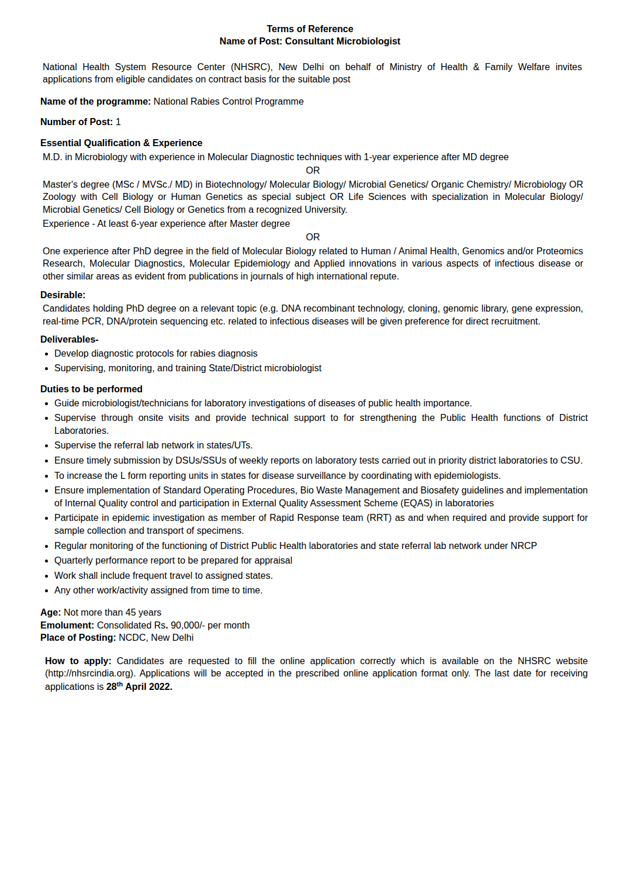Terms of Reference
Name of Post: Consultant Microbiologist
National Health System Resource Center (NHSRC), New Delhi on behalf of Ministry of Health & Family Welfare invites applications from eligible candidates on contract basis for the suitable post
Name of the programme: National Rabies Control Programme
Number of Post: 1
Essential Qualification & Experience
M.D. in Microbiology with experience in Molecular Diagnostic techniques with 1-year experience after MD degree
OR
Master's degree (MSc / MVSc./ MD) in Biotechnology/ Molecular Biology/ Microbial Genetics/ Organic Chemistry/ Microbiology OR Zoology with Cell Biology or Human Genetics as special subject OR Life Sciences with specialization in Molecular Biology/ Microbial Genetics/ Cell Biology or Genetics from a recognized University.
Experience - At least 6-year experience after Master degree
OR
One experience after PhD degree in the field of Molecular Biology related to Human / Animal Health, Genomics and/or Proteomics Research, Molecular Diagnostics, Molecular Epidemiology and Applied innovations in various aspects of infectious disease or other similar areas as evident from publications in journals of high international repute.
Desirable:
Candidates holding PhD degree on a relevant topic (e.g. DNA recombinant technology, cloning, genomic library, gene expression, real-time PCR, DNA/protein sequencing etc. related to infectious diseases will be given preference for direct recruitment.
Deliverables-
Develop diagnostic protocols for rabies diagnosis
Supervising, monitoring, and training State/District microbiologist
Duties to be performed
Guide microbiologist/technicians for laboratory investigations of diseases of public health importance.
Supervise through onsite visits and provide technical support to for strengthening the Public Health functions of District Laboratories.
Supervise the referral lab network in states/UTs.
Ensure timely submission by DSUs/SSUs of weekly reports on laboratory tests carried out in priority district laboratories to CSU.
To increase the L form reporting units in states for disease surveillance by coordinating with epidemiologists.
Ensure implementation of Standard Operating Procedures, Bio Waste Management and Biosafety guidelines and implementation of Internal Quality control and participation in External Quality Assessment Scheme (EQAS) in laboratories
Participate in epidemic investigation as member of Rapid Response team (RRT) as and when required and provide support for sample collection and transport of specimens.
Regular monitoring of the functioning of District Public Health laboratories and state referral lab network under NRCP
Quarterly performance report to be prepared for appraisal
Work shall include frequent travel to assigned states.
Any other work/activity assigned from time to time.
Age: Not more than 45 years
Emolument: Consolidated Rs. 90,000/- per month
Place of Posting: NCDC, New Delhi
How to apply: Candidates are requested to fill the online application correctly which is available on the NHSRC website (http://nhsrcindia.org). Applications will be accepted in the prescribed online application format only. The last date for receiving applications is 28th April 2022.